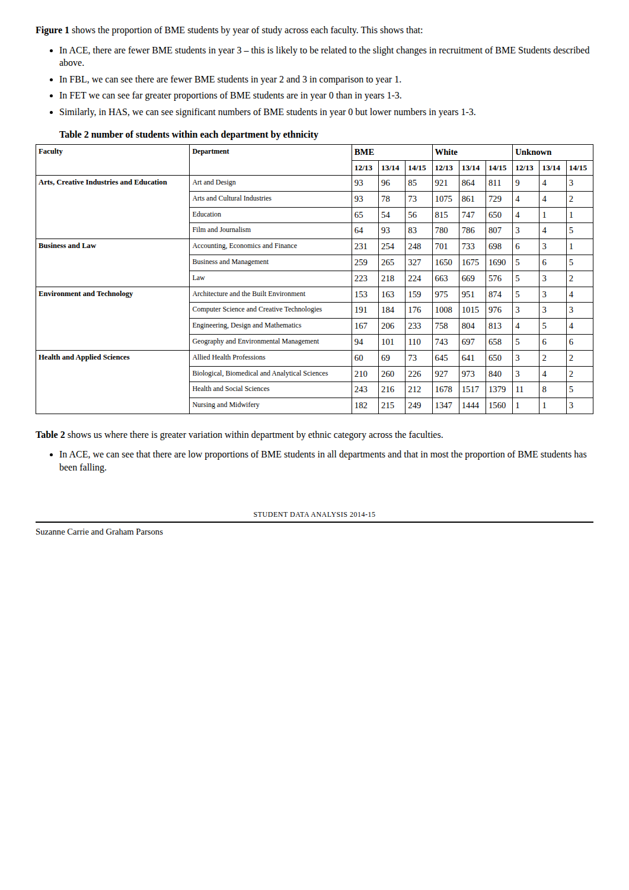Figure 1 shows the proportion of BME students by year of study across each faculty. This shows that:
In ACE, there are fewer BME students in year 3 – this is likely to be related to the slight changes in recruitment of BME Students described above.
In FBL, we can see there are fewer BME students in year 2 and 3 in comparison to year 1.
In FET we can see far greater proportions of BME students are in year 0 than in years 1-3.
Similarly, in HAS, we can see significant numbers of BME students in year 0 but lower numbers in years 1-3.
Table 2 number of students within each department by ethnicity
| Faculty | Department | BME | White | Unknown |
| --- | --- | --- | --- | --- |
| 12/13 | 13/14 | 14/15 | 12/13 | 13/14 | 14/15 | 12/13 | 13/14 | 14/15 |
| Arts, Creative Industries and Education | Art and Design | 93 | 96 | 85 | 921 | 864 | 811 | 9 | 4 | 3 |
| Arts and Cultural Industries | 93 | 78 | 73 | 1075 | 861 | 729 | 4 | 4 | 2 |
| Education | 65 | 54 | 56 | 815 | 747 | 650 | 4 | 1 | 1 |
| Film and Journalism | 64 | 93 | 83 | 780 | 786 | 807 | 3 | 4 | 5 |
| Business and Law | Accounting, Economics and Finance | 231 | 254 | 248 | 701 | 733 | 698 | 6 | 3 | 1 |
| Business and Management | 259 | 265 | 327 | 1650 | 1675 | 1690 | 5 | 6 | 5 |
| Law | 223 | 218 | 224 | 663 | 669 | 576 | 5 | 3 | 2 |
| Environment and Technology | Architecture and the Built Environment | 153 | 163 | 159 | 975 | 951 | 874 | 5 | 3 | 4 |
| Computer Science and Creative Technologies | 191 | 184 | 176 | 1008 | 1015 | 976 | 3 | 3 | 3 |
| Engineering, Design and Mathematics | 167 | 206 | 233 | 758 | 804 | 813 | 4 | 5 | 4 |
| Geography and Environmental Management | 94 | 101 | 110 | 743 | 697 | 658 | 5 | 6 | 6 |
| Health and Applied Sciences | Allied Health Professions | 60 | 69 | 73 | 645 | 641 | 650 | 3 | 2 | 2 |
| Biological, Biomedical and Analytical Sciences | 210 | 260 | 226 | 927 | 973 | 840 | 3 | 4 | 2 |
| Health and Social Sciences | 243 | 216 | 212 | 1678 | 1517 | 1379 | 11 | 8 | 5 |
| Nursing and Midwifery | 182 | 215 | 249 | 1347 | 1444 | 1560 | 1 | 1 | 3 |
Table 2 shows us where there is greater variation within department by ethnic category across the faculties.
In ACE, we can see that there are low proportions of BME students in all departments and that in most the proportion of BME students has been falling.
STUDENT DATA ANALYSIS 2014-15
Suzanne Carrie and Graham Parsons